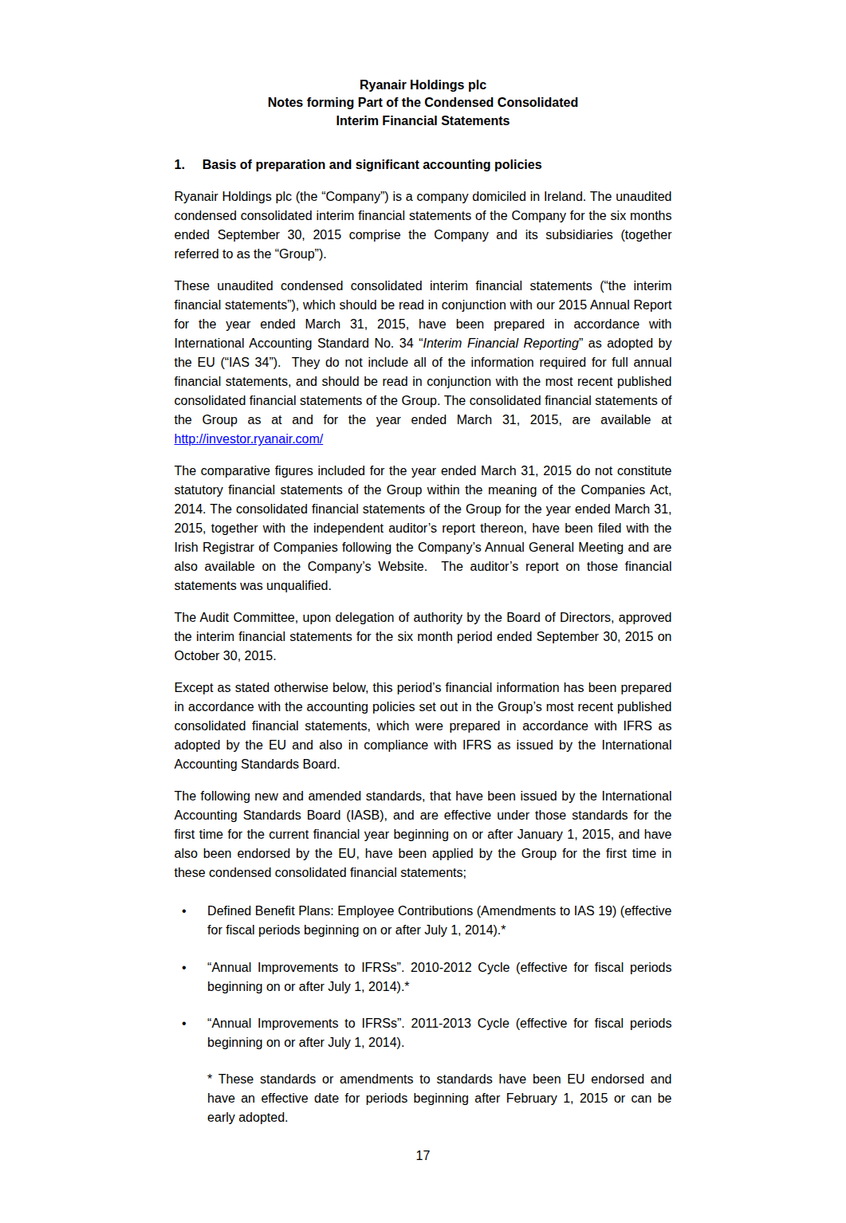Ryanair Holdings plc
Notes forming Part of the Condensed Consolidated
Interim Financial Statements
1. Basis of preparation and significant accounting policies
Ryanair Holdings plc (the “Company”) is a company domiciled in Ireland. The unaudited condensed consolidated interim financial statements of the Company for the six months ended September 30, 2015 comprise the Company and its subsidiaries (together referred to as the “Group”).
These unaudited condensed consolidated interim financial statements (“the interim financial statements”), which should be read in conjunction with our 2015 Annual Report for the year ended March 31, 2015, have been prepared in accordance with International Accounting Standard No. 34 “Interim Financial Reporting” as adopted by the EU (“IAS 34”). They do not include all of the information required for full annual financial statements, and should be read in conjunction with the most recent published consolidated financial statements of the Group. The consolidated financial statements of the Group as at and for the year ended March 31, 2015, are available at http://investor.ryanair.com/
The comparative figures included for the year ended March 31, 2015 do not constitute statutory financial statements of the Group within the meaning of the Companies Act, 2014. The consolidated financial statements of the Group for the year ended March 31, 2015, together with the independent auditor’s report thereon, have been filed with the Irish Registrar of Companies following the Company’s Annual General Meeting and are also available on the Company’s Website. The auditor’s report on those financial statements was unqualified.
The Audit Committee, upon delegation of authority by the Board of Directors, approved the interim financial statements for the six month period ended September 30, 2015 on October 30, 2015.
Except as stated otherwise below, this period’s financial information has been prepared in accordance with the accounting policies set out in the Group’s most recent published consolidated financial statements, which were prepared in accordance with IFRS as adopted by the EU and also in compliance with IFRS as issued by the International Accounting Standards Board.
The following new and amended standards, that have been issued by the International Accounting Standards Board (IASB), and are effective under those standards for the first time for the current financial year beginning on or after January 1, 2015, and have also been endorsed by the EU, have been applied by the Group for the first time in these condensed consolidated financial statements;
Defined Benefit Plans: Employee Contributions (Amendments to IAS 19) (effective for fiscal periods beginning on or after July 1, 2014).*
“Annual Improvements to IFRSs”. 2010-2012 Cycle (effective for fiscal periods beginning on or after July 1, 2014).*
“Annual Improvements to IFRSs”. 2011-2013 Cycle (effective for fiscal periods beginning on or after July 1, 2014).
* These standards or amendments to standards have been EU endorsed and have an effective date for periods beginning after February 1, 2015 or can be early adopted.
17